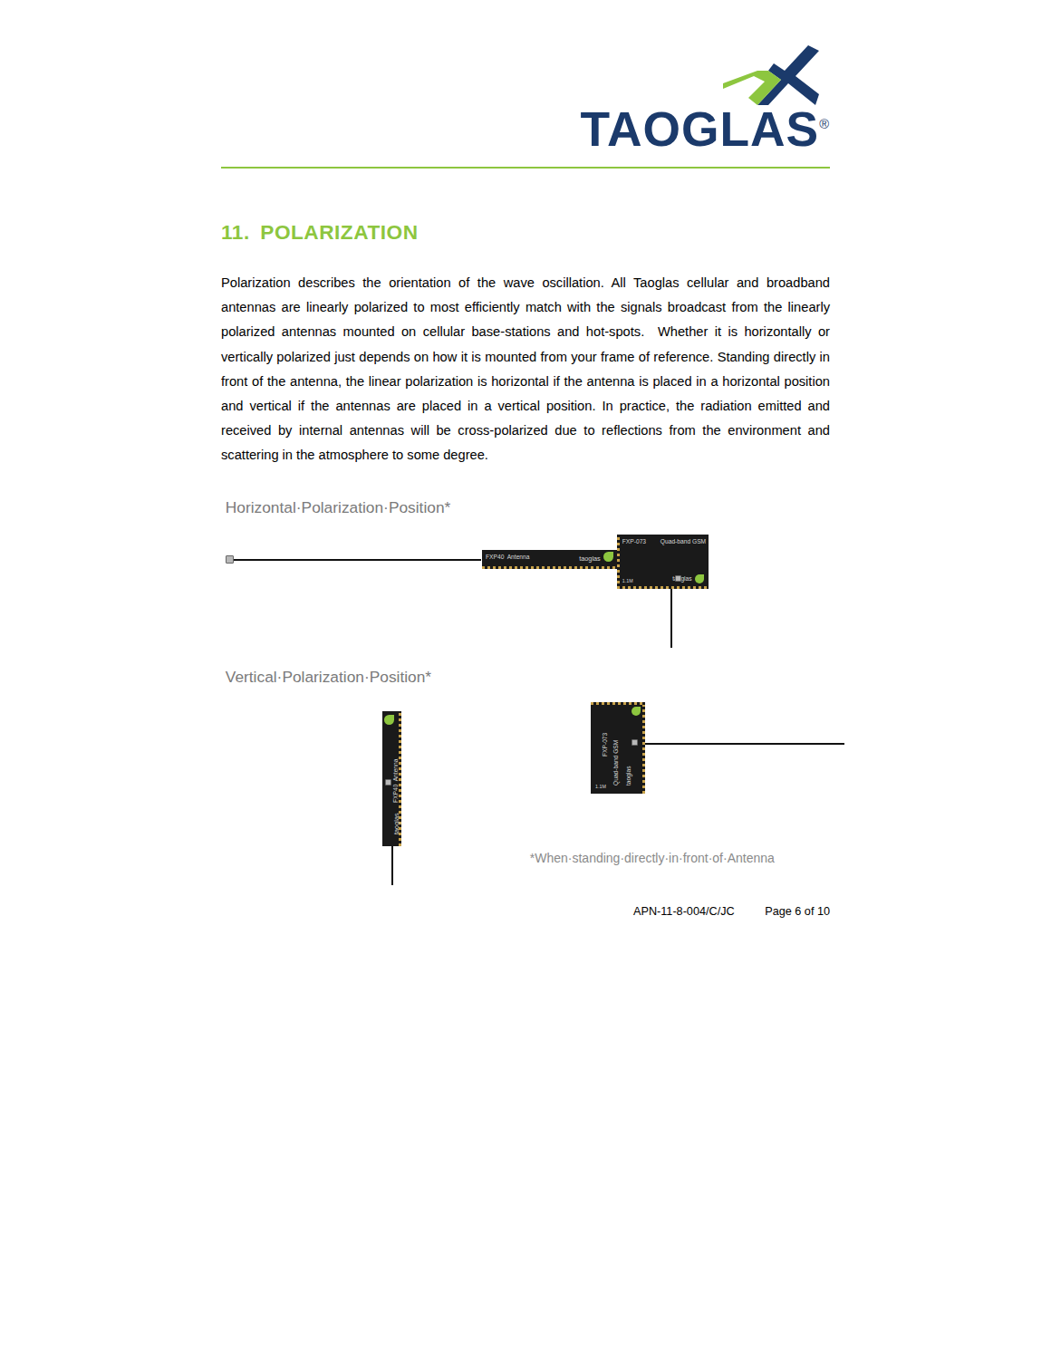TAOGLAS®
11. POLARIZATION
Polarization describes the orientation of the wave oscillation. All Taoglas cellular and broadband antennas are linearly polarized to most efficiently match with the signals broadcast from the linearly polarized antennas mounted on cellular base-stations and hot-spots. Whether it is horizontally or vertically polarized just depends on how it is mounted from your frame of reference. Standing directly in front of the antenna, the linear polarization is horizontal if the antenna is placed in a horizontal position and vertical if the antennas are placed in a vertical position. In practice, the radiation emitted and received by internal antennas will be cross-polarized due to reflections from the environment and scattering in the atmosphere to some degree.
Horizontal·Polarization·Position*
Vertical·Polarization·Position*
*When·standing·directly·in·front·of·Antenna
FXP40 Antenna
taoglas
FXP-073
Quad-band GSM
1.1M
taoglas
taoglas
FXP40 Antenna
taoglas
Quad-band GSM
FXP-073
1.1M
APN-11-8-004/C/JCPage 6 of 10